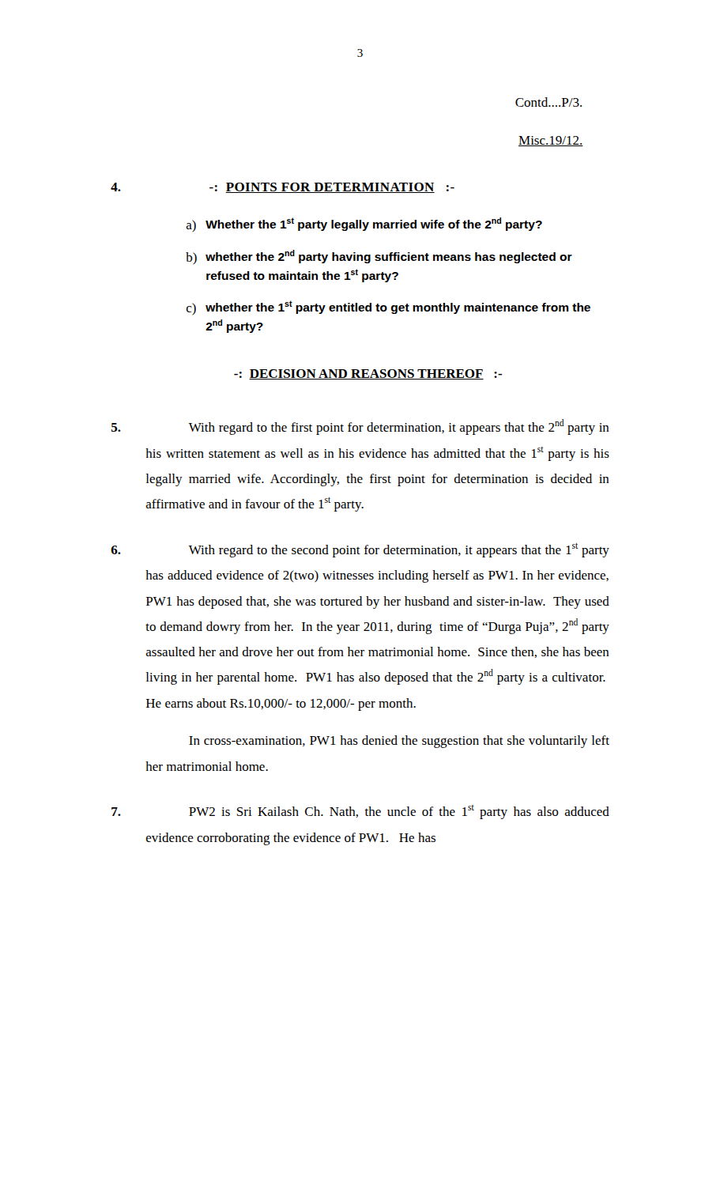3
Contd....P/3.
Misc.19/12.
4.
-: POINTS FOR DETERMINATION :-
a) Whether the 1st party legally married wife of the 2nd party?
b) whether the 2nd party having sufficient means has neglected or refused to maintain the 1st party?
c) whether the 1st party entitled to get monthly maintenance from the 2nd party?
-: DECISION AND REASONS THEREOF :-
5.
With regard to the first point for determination, it appears that the 2nd party in his written statement as well as in his evidence has admitted that the 1st party is his legally married wife. Accordingly, the first point for determination is decided in affirmative and in favour of the 1st party.
6.
With regard to the second point for determination, it appears that the 1st party has adduced evidence of 2(two) witnesses including herself as PW1. In her evidence, PW1 has deposed that, she was tortured by her husband and sister-in-law. They used to demand dowry from her. In the year 2011, during time of “Durga Puja”, 2nd party assaulted her and drove her out from her matrimonial home. Since then, she has been living in her parental home. PW1 has also deposed that the 2nd party is a cultivator. He earns about Rs.10,000/- to 12,000/- per month.
In cross-examination, PW1 has denied the suggestion that she voluntarily left her matrimonial home.
7.
PW2 is Sri Kailash Ch. Nath, the uncle of the 1st party has also adduced evidence corroborating the evidence of PW1. He has